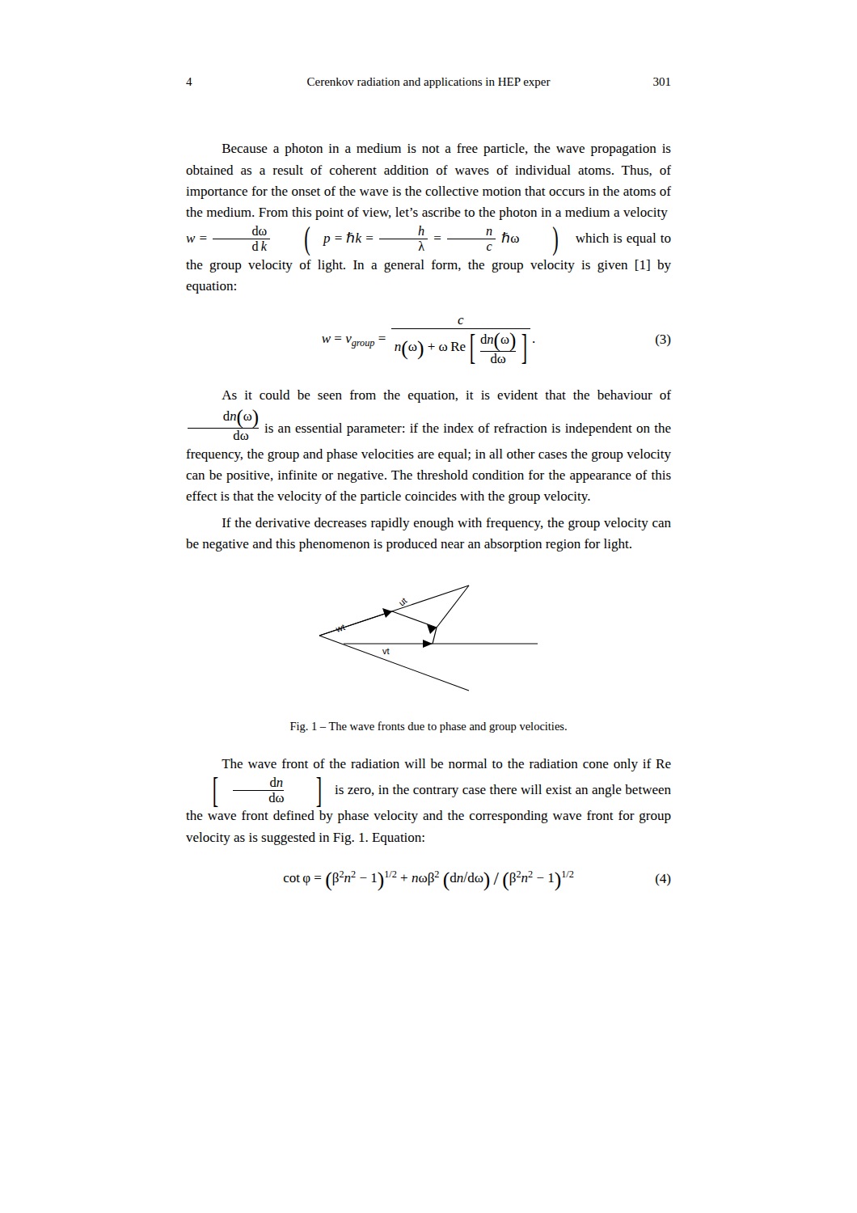4 Cerenkov radiation and applications in HEP exper 301
Because a photon in a medium is not a free particle, the wave propagation is obtained as a result of coherent addition of waves of individual atoms. Thus, of importance for the onset of the wave is the collective motion that occurs in the atoms of the medium. From this point of view, let’s ascribe to the photon in a medium a velocity w = dω d k ( p = ℏk = hλ = nc ℏω ) which is equal to the group velocity of light. In a general form, the group velocity is given [1] by equation:
w = vgroup = c n(ω) + ω Re [ dn(ω) dω ] .
(3)
As it could be seen from the equation, it is evident that the behaviour of dn(ω) dω is an essential parameter: if the index of refraction is independent on the frequency, the group and phase velocities are equal; in all other cases the group velocity can be positive, infinite or negative. The threshold condition for the appearance of this effect is that the velocity of the particle coincides with the group velocity.
If the derivative decreases rapidly enough with frequency, the group velocity can be negative and this phenomenon is produced near an absorption region for light.
wt ut vt
Fig. 1 – The wave fronts due to phase and group velocities.
The wave front of the radiation will be normal to the radiation cone only if Re [ dn dω ] is zero, in the contrary case there will exist an angle between the wave front defined by phase velocity and the corresponding wave front for group velocity as is suggested in Fig. 1. Equation:
cot φ = (β2n2 − 1)1/2 + nωβ2 (dn/dω) / (β2n2 − 1)1/2
(4)